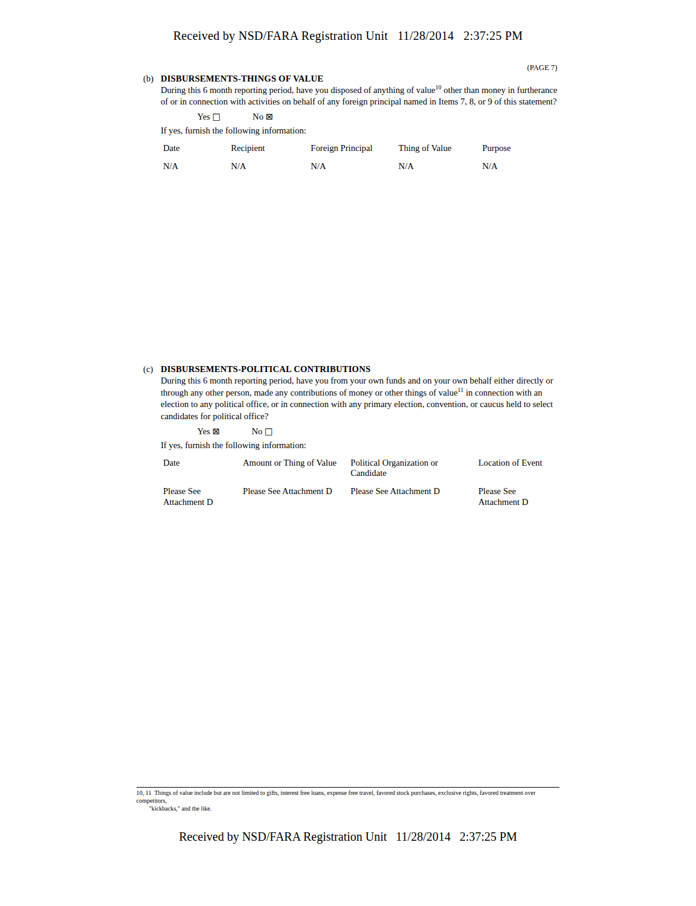Received by NSD/FARA Registration Unit 11/28/2014 2:37:25 PM
(PAGE 7)
(b)
DISBURSEMENTS-THINGS OF VALUE
During this 6 month reporting period, have you disposed of anything of value10 other than money in furtherance of or in connection with activities on behalf of any foreign principal named in Items 7, 8, or 9 of this statement?
Yes □ No ⊠
If yes, furnish the following information:
| Date | Recipient | Foreign Principal | Thing of Value | Purpose |
| --- | --- | --- | --- | --- |
| N/A | N/A | N/A | N/A | N/A |
(c)
DISBURSEMENTS-POLITICAL CONTRIBUTIONS
During this 6 month reporting period, have you from your own funds and on your own behalf either directly or through any other person, made any contributions of money or other things of value11 in connection with an election to any political office, or in connection with any primary election, convention, or caucus held to select candidates for political office?
Yes ⊠ No □
If yes, furnish the following information:
| Date | Amount or Thing of Value | Political Organization or Candidate | Location of Event |
| --- | --- | --- | --- |
| Please See Attachment D | Please See Attachment D | Please See Attachment D | Please See Attachment D |
10, 11 Things of value include but are not limited to gifts, interest free loans, expense free travel, favored stock purchases, exclusive rights, favored treatment over competitors, "kickbacks," and the like.
Received by NSD/FARA Registration Unit 11/28/2014 2:37:25 PM